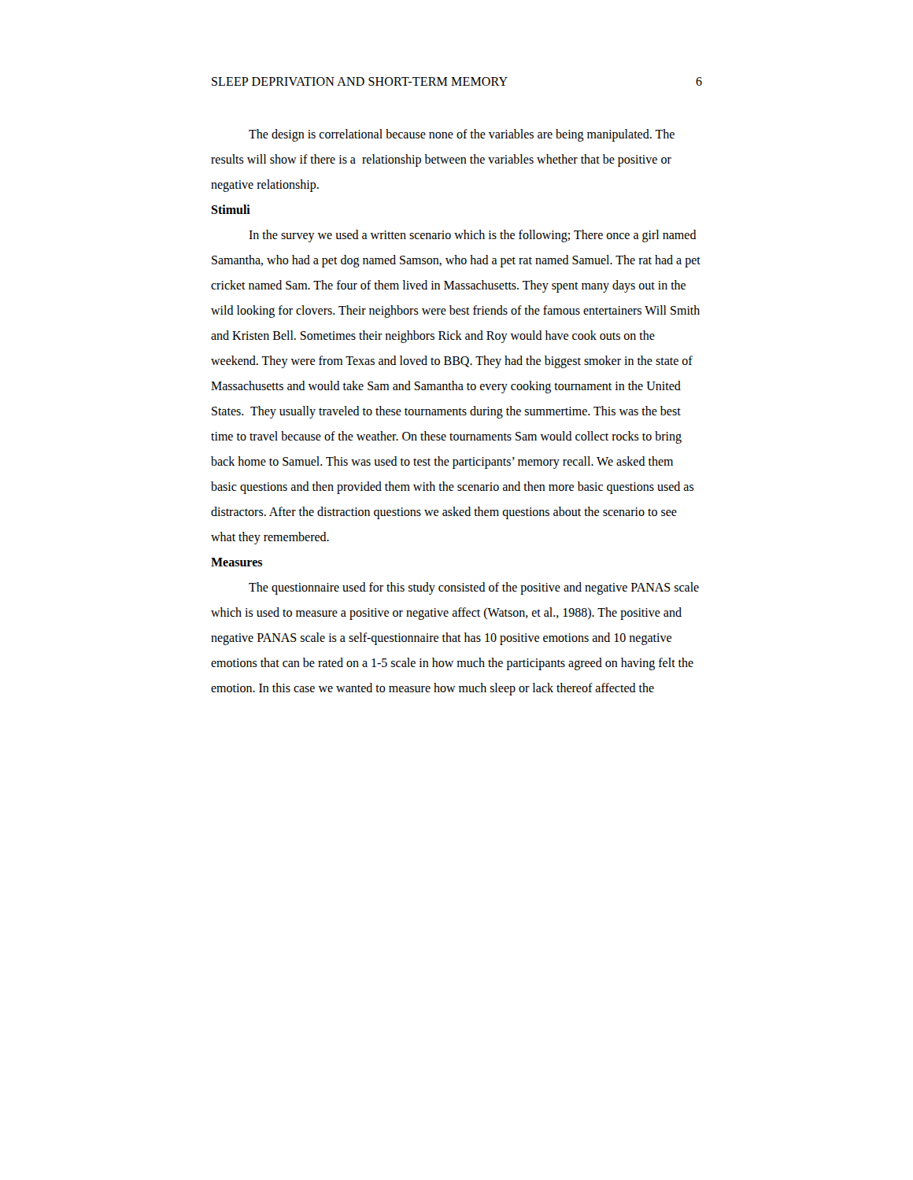Sleep Deprivation and Short-Term Memory 6
The design is correlational because none of the variables are being manipulated. The results will show if there is a relationship between the variables whether that be positive or negative relationship.
Stimuli
In the survey we used a written scenario which is the following; There once a girl named Samantha, who had a pet dog named Samson, who had a pet rat named Samuel. The rat had a pet cricket named Sam. The four of them lived in Massachusetts. They spent many days out in the wild looking for clovers. Their neighbors were best friends of the famous entertainers Will Smith and Kristen Bell. Sometimes their neighbors Rick and Roy would have cook outs on the weekend. They were from Texas and loved to BBQ. They had the biggest smoker in the state of Massachusetts and would take Sam and Samantha to every cooking tournament in the United States. They usually traveled to these tournaments during the summertime. This was the best time to travel because of the weather. On these tournaments Sam would collect rocks to bring back home to Samuel. This was used to test the participants’ memory recall. We asked them basic questions and then provided them with the scenario and then more basic questions used as distractors. After the distraction questions we asked them questions about the scenario to see what they remembered.
Measures
The questionnaire used for this study consisted of the positive and negative PANAS scale which is used to measure a positive or negative affect (Watson, et al., 1988). The positive and negative PANAS scale is a self-questionnaire that has 10 positive emotions and 10 negative emotions that can be rated on a 1-5 scale in how much the participants agreed on having felt the emotion. In this case we wanted to measure how much sleep or lack thereof affected the